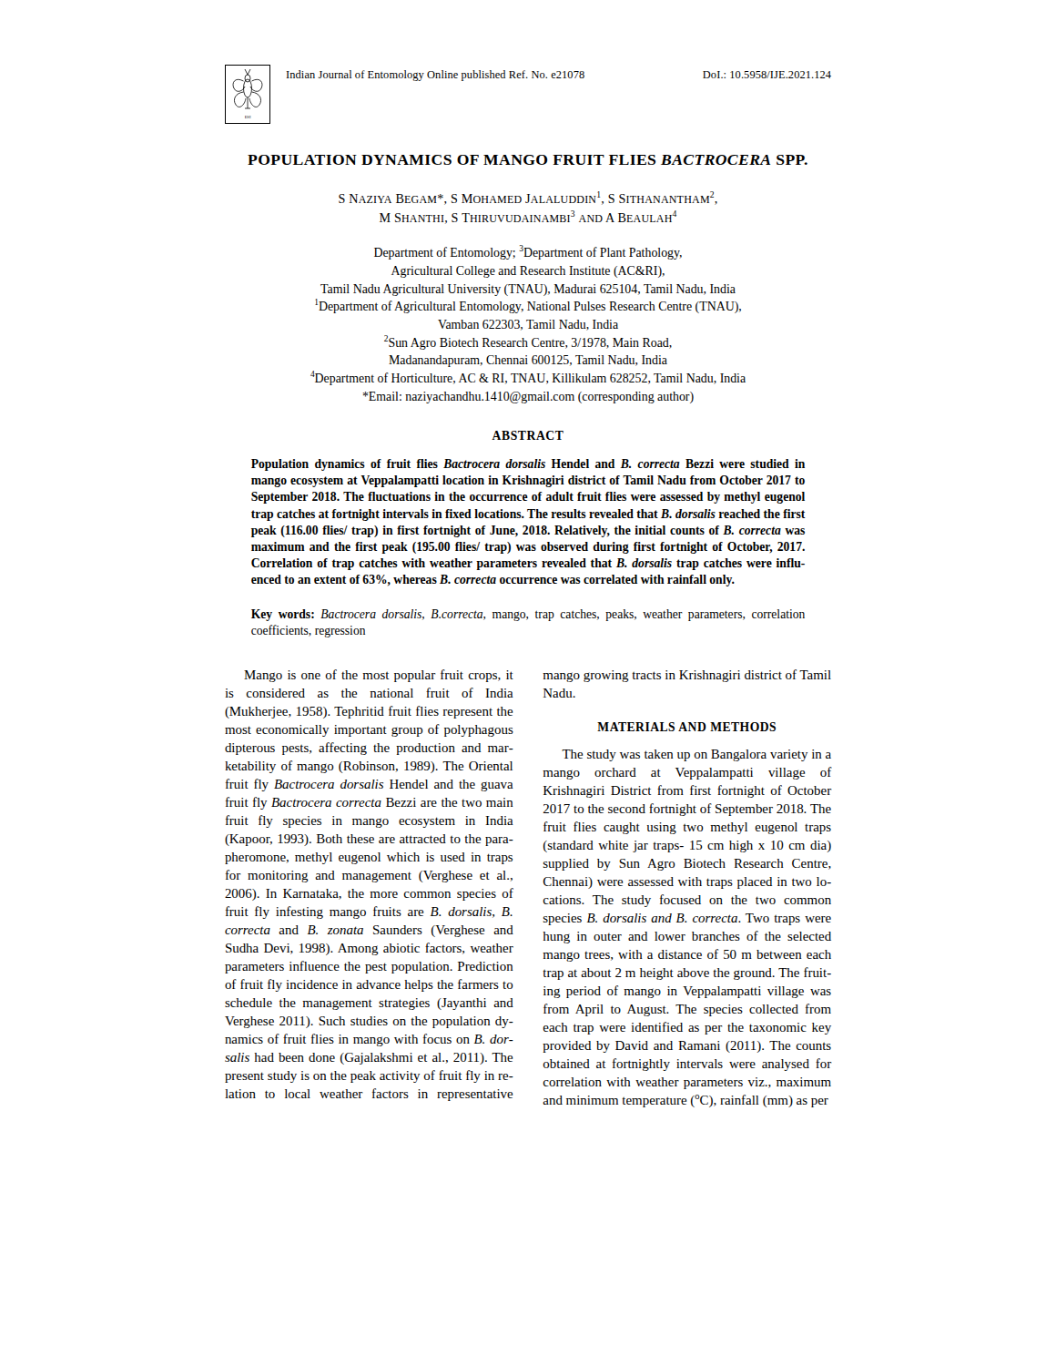ESI
Indian Journal of Entomology Online published Ref. No. e21078 DoI.: 10.5958/IJE.2021.124
POPULATION DYNAMICS OF MANGO FRUIT FLIES BACTROCERA SPP.
S NAZIYA BEGAM*, S MOHAMED JALALUDDIN1, S SITHANANTHAM2,
M SHANTHI, S THIRUVUDAINAMBI3 AND A BEAULAH4
Department of Entomology; 3Department of Plant Pathology,
Agricultural College and Research Institute (AC&RI),
Tamil Nadu Agricultural University (TNAU), Madurai 625104, Tamil Nadu, India
1Department of Agricultural Entomology, National Pulses Research Centre (TNAU),
Vamban 622303, Tamil Nadu, India
2Sun Agro Biotech Research Centre, 3/1978, Main Road,
Madanandapuram, Chennai 600125, Tamil Nadu, India
4Department of Horticulture, AC & RI, TNAU, Killikulam 628252, Tamil Nadu, India
*Email: naziyachandhu.1410@gmail.com (corresponding author)
ABSTRACT
Population dynamics of fruit flies Bactrocera dorsalis Hendel and B. correcta Bezzi were studied in mango ecosystem at Veppalampatti location in Krishnagiri district of Tamil Nadu from October 2017 to September 2018. The fluctuations in the occurrence of adult fruit flies were assessed by methyl eugenol trap catches at fortnight intervals in fixed locations. The results revealed that B. dorsalis reached the first peak (116.00 flies/ trap) in first fortnight of June, 2018. Relatively, the initial counts of B. correcta was maximum and the first peak (195.00 flies/ trap) was observed during first fortnight of October, 2017. Correlation of trap catches with weather parameters revealed that B. dorsalis trap catches were influenced to an extent of 63%, whereas B. correcta occurrence was correlated with rainfall only.
Key words: Bactrocera dorsalis, B.correcta, mango, trap catches, peaks, weather parameters, correlation coefficients, regression
Mango is one of the most popular fruit crops, it is considered as the national fruit of India (Mukherjee, 1958). Tephritid fruit flies represent the most economically important group of polyphagous dipterous pests, affecting the production and marketability of mango (Robinson, 1989). The Oriental fruit fly Bactrocera dorsalis Hendel and the guava fruit fly Bactrocera correcta Bezzi are the two main fruit fly species in mango ecosystem in India (Kapoor, 1993). Both these are attracted to the para-pheromone, methyl eugenol which is used in traps for monitoring and management (Verghese et al., 2006). In Karnataka, the more common species of fruit fly infesting mango fruits are B. dorsalis, B. correcta and B. zonata Saunders (Verghese and Sudha Devi, 1998). Among abiotic factors, weather parameters influence the pest population. Prediction of fruit fly incidence in advance helps the farmers to schedule the management strategies (Jayanthi and Verghese 2011). Such studies on the population dynamics of fruit flies in mango with focus on B. dorsalis had been done (Gajalakshmi et al., 2011). The present study is on the peak activity of fruit fly in relation to local weather factors in representative mango growing tracts in Krishnagiri district of Tamil Nadu.
MATERIALS AND METHODS
The study was taken up on Bangalora variety in a mango orchard at Veppalampatti village of Krishnagiri District from first fortnight of October 2017 to the second fortnight of September 2018. The fruit flies caught using two methyl eugenol traps (standard white jar traps- 15 cm high x 10 cm dia) supplied by Sun Agro Biotech Research Centre, Chennai) were assessed with traps placed in two locations. The study focused on the two common species B. dorsalis and B. correcta. Two traps were hung in outer and lower branches of the selected mango trees, with a distance of 50 m between each trap at about 2 m height above the ground. The fruiting period of mango in Veppalampatti village was from April to August. The species collected from each trap were identified as per the taxonomic key provided by David and Ramani (2011). The counts obtained at fortnightly intervals were analysed for correlation with weather parameters viz., maximum and minimum temperature (oC), rainfall (mm) as per